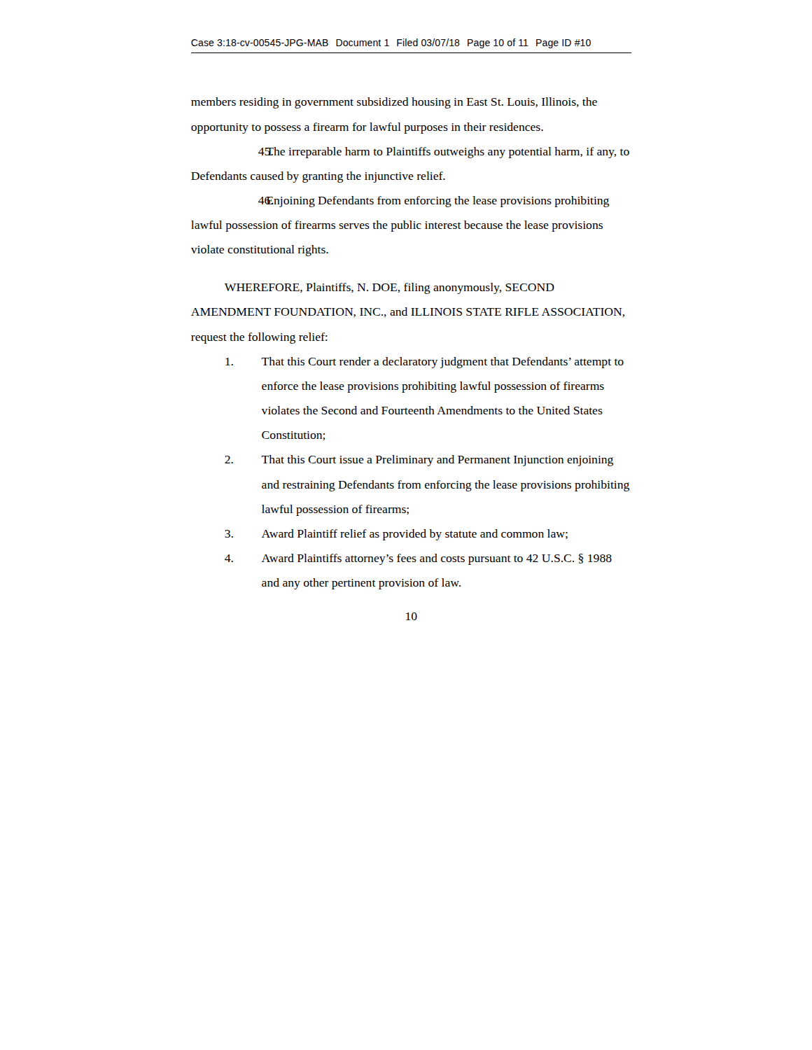Case 3:18-cv-00545-JPG-MAB Document 1 Filed 03/07/18 Page 10 of 11 Page ID #10
members residing in government subsidized housing in East St. Louis, Illinois, the opportunity to possess a firearm for lawful purposes in their residences.
45. The irreparable harm to Plaintiffs outweighs any potential harm, if any, to Defendants caused by granting the injunctive relief.
46. Enjoining Defendants from enforcing the lease provisions prohibiting lawful possession of firearms serves the public interest because the lease provisions violate constitutional rights.
WHEREFORE, Plaintiffs, N. DOE, filing anonymously, SECOND AMENDMENT FOUNDATION, INC., and ILLINOIS STATE RIFLE ASSOCIATION, request the following relief:
1. That this Court render a declaratory judgment that Defendants’ attempt to enforce the lease provisions prohibiting lawful possession of firearms violates the Second and Fourteenth Amendments to the United States Constitution;
2. That this Court issue a Preliminary and Permanent Injunction enjoining and restraining Defendants from enforcing the lease provisions prohibiting lawful possession of firearms;
3. Award Plaintiff relief as provided by statute and common law;
4. Award Plaintiffs attorney’s fees and costs pursuant to 42 U.S.C. § 1988 and any other pertinent provision of law.
10